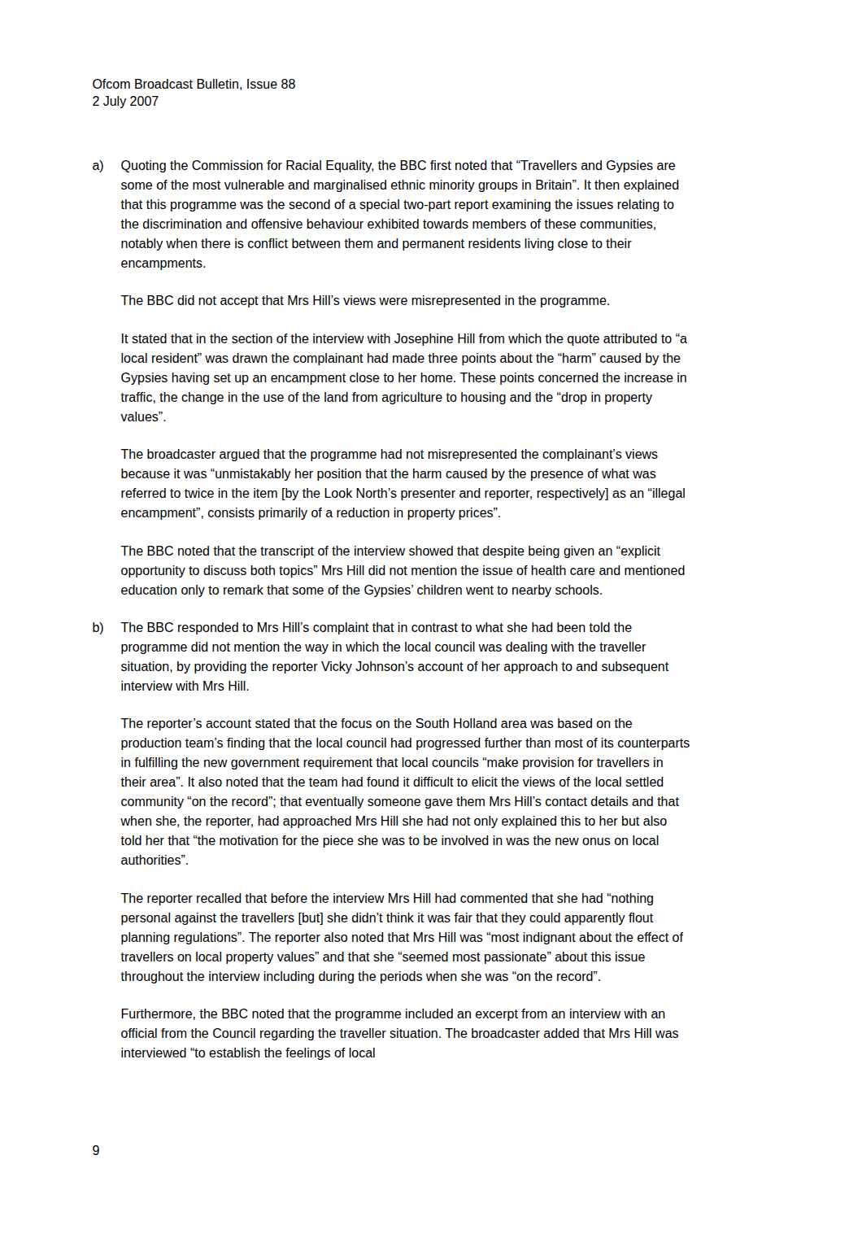Ofcom Broadcast Bulletin, Issue 88
2 July 2007
a)
Quoting the Commission for Racial Equality, the BBC first noted that “Travellers and Gypsies are some of the most vulnerable and marginalised ethnic minority groups in Britain”. It then explained that this programme was the second of a special two-part report examining the issues relating to the discrimination and offensive behaviour exhibited towards members of these communities, notably when there is conflict between them and permanent residents living close to their encampments.
The BBC did not accept that Mrs Hill’s views were misrepresented in the programme.
It stated that in the section of the interview with Josephine Hill from which the quote attributed to “a local resident” was drawn the complainant had made three points about the “harm” caused by the Gypsies having set up an encampment close to her home. These points concerned the increase in traffic, the change in the use of the land from agriculture to housing and the “drop in property values”.
The broadcaster argued that the programme had not misrepresented the complainant’s views because it was “unmistakably her position that the harm caused by the presence of what was referred to twice in the item [by the Look North’s presenter and reporter, respectively] as an “illegal encampment”, consists primarily of a reduction in property prices”.
The BBC noted that the transcript of the interview showed that despite being given an “explicit opportunity to discuss both topics” Mrs Hill did not mention the issue of health care and mentioned education only to remark that some of the Gypsies’ children went to nearby schools.
b)
The BBC responded to Mrs Hill’s complaint that in contrast to what she had been told the programme did not mention the way in which the local council was dealing with the traveller situation, by providing the reporter Vicky Johnson’s account of her approach to and subsequent interview with Mrs Hill.
The reporter’s account stated that the focus on the South Holland area was based on the production team’s finding that the local council had progressed further than most of its counterparts in fulfilling the new government requirement that local councils “make provision for travellers in their area”. It also noted that the team had found it difficult to elicit the views of the local settled community “on the record”; that eventually someone gave them Mrs Hill’s contact details and that when she, the reporter, had approached Mrs Hill she had not only explained this to her but also told her that “the motivation for the piece she was to be involved in was the new onus on local authorities”.
The reporter recalled that before the interview Mrs Hill had commented that she had “nothing personal against the travellers [but] she didn’t think it was fair that they could apparently flout planning regulations”. The reporter also noted that Mrs Hill was “most indignant about the effect of travellers on local property values” and that she “seemed most passionate” about this issue throughout the interview including during the periods when she was “on the record”.
Furthermore, the BBC noted that the programme included an excerpt from an interview with an official from the Council regarding the traveller situation. The broadcaster added that Mrs Hill was interviewed “to establish the feelings of local
9